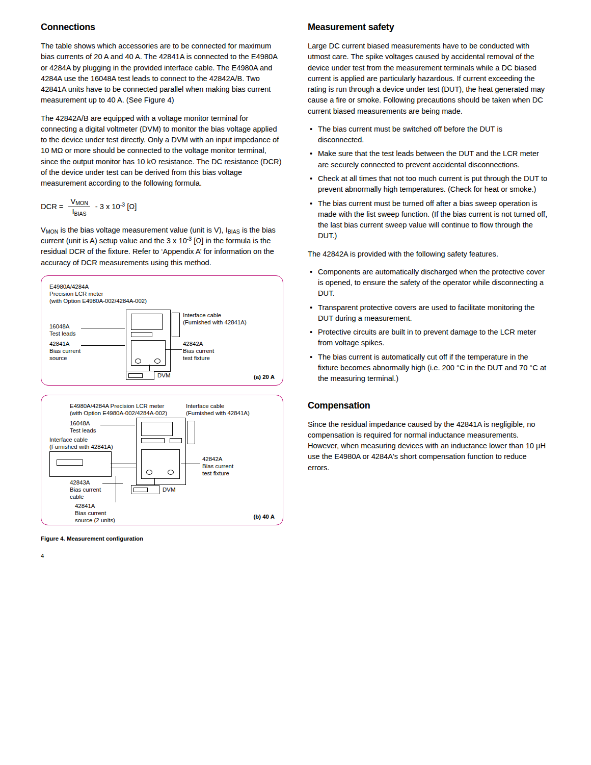Connections
The table shows which accessories are to be connected for maximum bias currents of 20 A and 40 A. The 42841A is connected to the E4980A or 4284A by plugging in the provided interface cable. The E4980A and 4284A use the 16048A test leads to connect to the 42842A/B. Two 42841A units have to be connected parallel when making bias current measurement up to 40 A. (See Figure 4)
The 42842A/B are equipped with a voltage monitor terminal for connecting a digital voltmeter (DVM) to monitor the bias voltage applied to the device under test directly. Only a DVM with an input impedance of 10 MΩ or more should be connected to the voltage monitor terminal, since the output monitor has 10 kΩ resistance. The DC resistance (DCR) of the device under test can be derived from this bias voltage measurement according to the following formula.
DCR = VMON IBIAS - 3 x 10-3 [Ω]
VMON is the bias voltage measurement value (unit is V), IBIAS is the bias current (unit is A) setup value and the 3 x 10-3 [Ω] in the formula is the residual DCR of the fixture. Refer to ‘Appendix A’ for information on the accuracy of DCR measurements using this method.
E4980A/4284A
Precision LCR meter
(with Option E4980A-002/4284A-002)
Interface cable
(Furnished with 42841A)
16048A
Test leads
42841A
Bias current
source
42842A
Bias current
test fixture
DVM
(a) 20 A
E4980A/4284A Precision LCR meter
(with Option E4980A-002/4284A-002)
Interface cable
(Furnished with 42841A)
16048A
Test leads
Interface cable
(Furnished with 42841A)
42842A
Bias current
test fixture
DVM
42843A
Bias current
cable
42841A
Bias current
source (2 units)
(b) 40 A
Figure 4. Measurement configuration
Measurement safety
Large DC current biased measurements have to be conducted with utmost care. The spike voltages caused by accidental removal of the device under test from the measurement terminals while a DC biased current is applied are particularly hazardous. If current exceeding the rating is run through a device under test (DUT), the heat generated may cause a fire or smoke. Following precautions should be taken when DC current biased measurements are being made.
The bias current must be switched off before the DUT is disconnected.
Make sure that the test leads between the DUT and the LCR meter are securely connected to prevent accidental disconnections.
Check at all times that not too much current is put through the DUT to prevent abnormally high temperatures. (Check for heat or smoke.)
The bias current must be turned off after a bias sweep operation is made with the list sweep function. (If the bias current is not turned off, the last bias current sweep value will continue to flow through the DUT.)
The 42842A is provided with the following safety features.
Components are automatically discharged when the protective cover is opened, to ensure the safety of the operator while disconnecting a DUT.
Transparent protective covers are used to facilitate monitoring the DUT during a measurement.
Protective circuits are built in to prevent damage to the LCR meter from voltage spikes.
The bias current is automatically cut off if the temperature in the fixture becomes abnormally high (i.e. 200 °C in the DUT and 70 °C at the measuring terminal.)
Compensation
Since the residual impedance caused by the 42841A is negligible, no compensation is required for normal inductance measurements. However, when measuring devices with an inductance lower than 10 µH use the E4980A or 4284A's short compensation function to reduce errors.
4